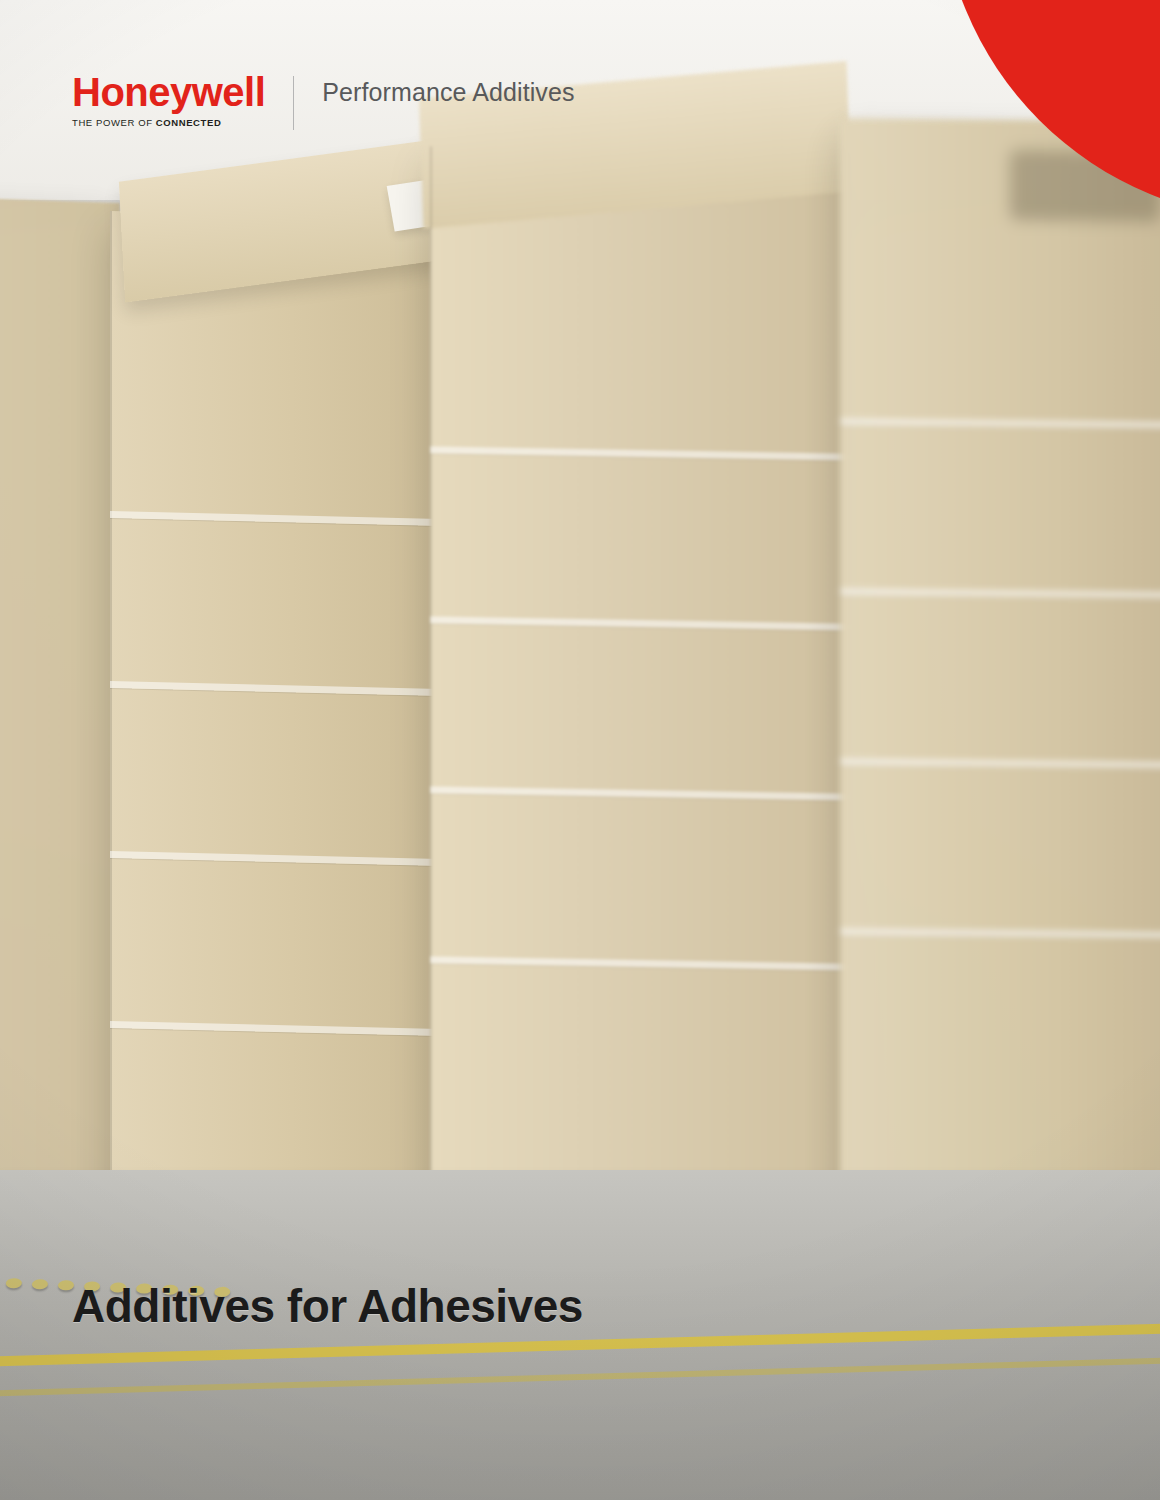Honeywell
The Power of Connected
Performance Additives
Additives for Adhesives